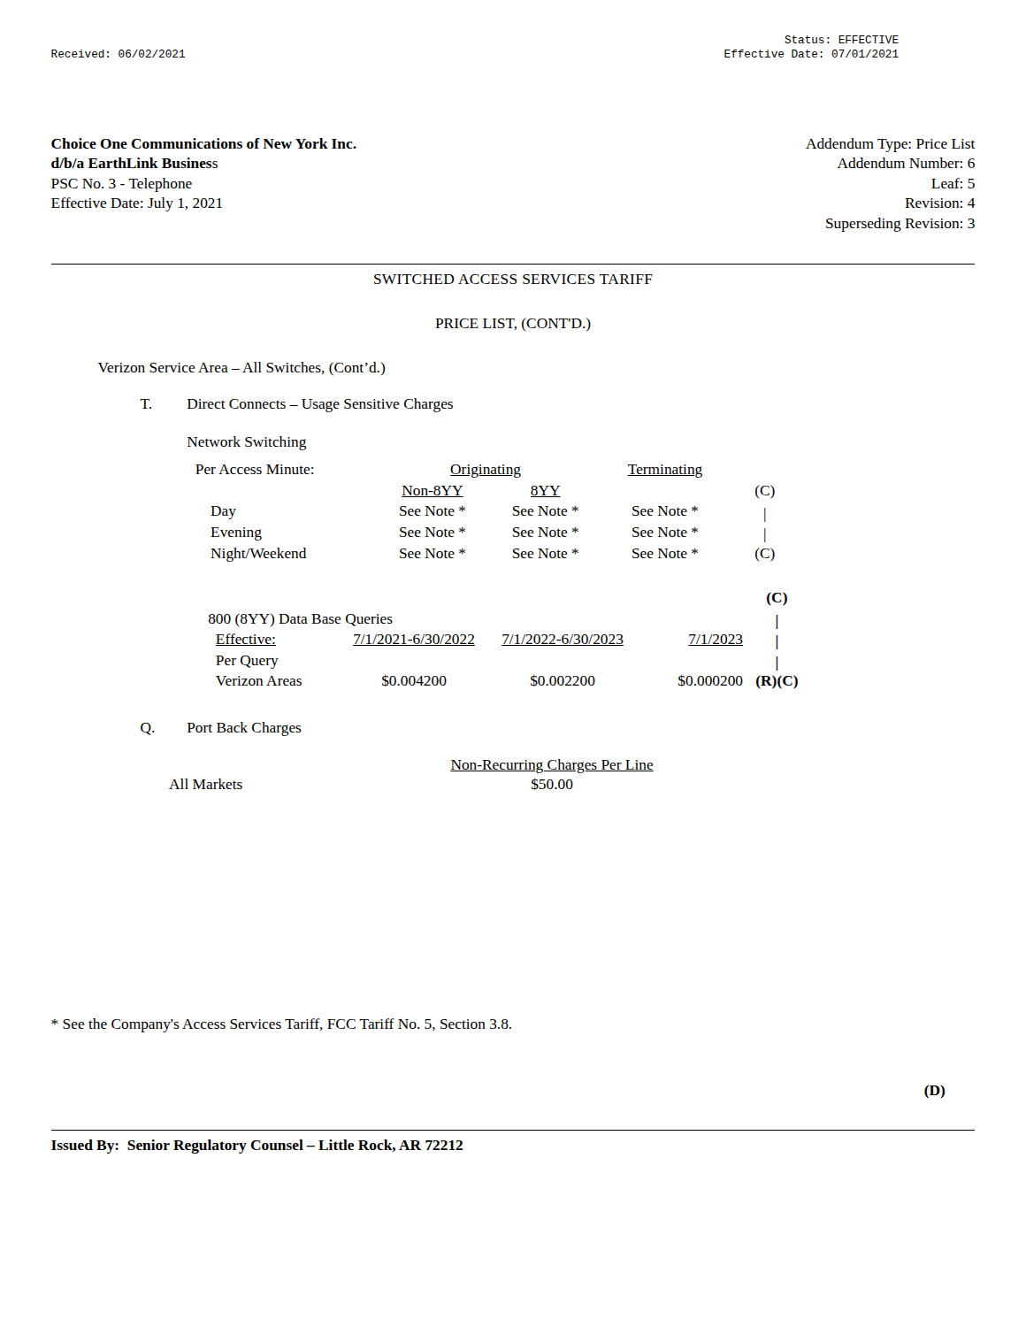Status: EFFECTIVE
Received: 06/02/2021 Effective Date: 07/01/2021
Choice One Communications of New York Inc.
d/b/a EarthLink Business
PSC No. 3 - Telephone
Effective Date: July 1, 2021
Addendum Type: Price List
Addendum Number: 6
Leaf: 5
Revision: 4
Superseding Revision: 3
SWITCHED ACCESS SERVICES TARIFF
PRICE LIST, (CONT'D.)
Verizon Service Area – All Switches, (Cont’d.)
T. Direct Connects – Usage Sensitive Charges
Network Switching
| Per Access Minute: | Originating | Terminating | |
| | Non-8YY | 8YY | | (C) |
| Day | See Note * | See Note * | See Note * | / |
| Evening | See Note * | See Note * | See Note * | / |
| Night/Weekend | See Note * | See Note * | See Note * | (C) |
| | | | | (C) |
| 800 (8YY) Data Base Queries | | / |
| Effective: | 7/1/2021-6/30/2022 | 7/1/2022-6/30/2023 | 7/1/2023 | / |
| Per Query | | | | / |
| Verizon Areas | $0.004200 | $0.002200 | $0.000200 | (R)(C) |
Q. Port Back Charges
| | Non-Recurring Charges Per Line |
| All Markets | $50.00 |
* See the Company's Access Services Tariff, FCC Tariff No. 5, Section 3.8.
(D)
Issued By: Senior Regulatory Counsel – Little Rock, AR 72212